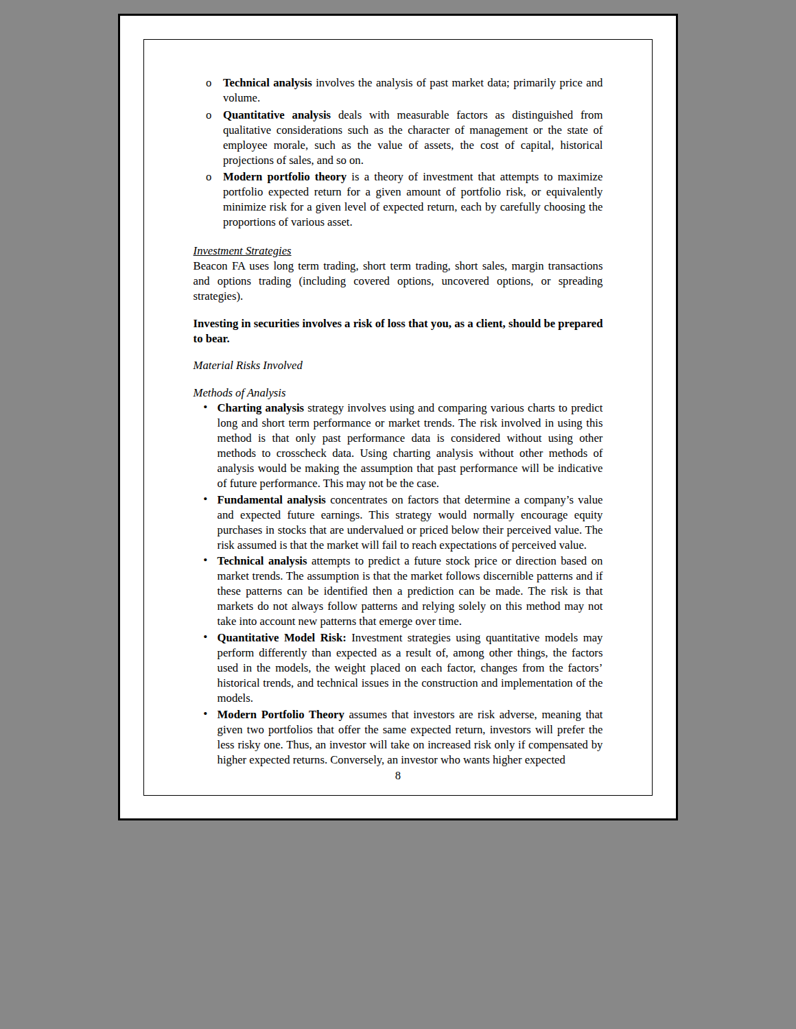Technical analysis involves the analysis of past market data; primarily price and volume.
Quantitative analysis deals with measurable factors as distinguished from qualitative considerations such as the character of management or the state of employee morale, such as the value of assets, the cost of capital, historical projections of sales, and so on.
Modern portfolio theory is a theory of investment that attempts to maximize portfolio expected return for a given amount of portfolio risk, or equivalently minimize risk for a given level of expected return, each by carefully choosing the proportions of various asset.
Investment Strategies
Beacon FA uses long term trading, short term trading, short sales, margin transactions and options trading (including covered options, uncovered options, or spreading strategies).
Investing in securities involves a risk of loss that you, as a client, should be prepared to bear.
Material Risks Involved
Methods of Analysis
Charting analysis strategy involves using and comparing various charts to predict long and short term performance or market trends. The risk involved in using this method is that only past performance data is considered without using other methods to crosscheck data. Using charting analysis without other methods of analysis would be making the assumption that past performance will be indicative of future performance. This may not be the case.
Fundamental analysis concentrates on factors that determine a company’s value and expected future earnings. This strategy would normally encourage equity purchases in stocks that are undervalued or priced below their perceived value. The risk assumed is that the market will fail to reach expectations of perceived value.
Technical analysis attempts to predict a future stock price or direction based on market trends. The assumption is that the market follows discernible patterns and if these patterns can be identified then a prediction can be made. The risk is that markets do not always follow patterns and relying solely on this method may not take into account new patterns that emerge over time.
Quantitative Model Risk: Investment strategies using quantitative models may perform differently than expected as a result of, among other things, the factors used in the models, the weight placed on each factor, changes from the factors’ historical trends, and technical issues in the construction and implementation of the models.
Modern Portfolio Theory assumes that investors are risk adverse, meaning that given two portfolios that offer the same expected return, investors will prefer the less risky one. Thus, an investor will take on increased risk only if compensated by higher expected returns. Conversely, an investor who wants higher expected
8